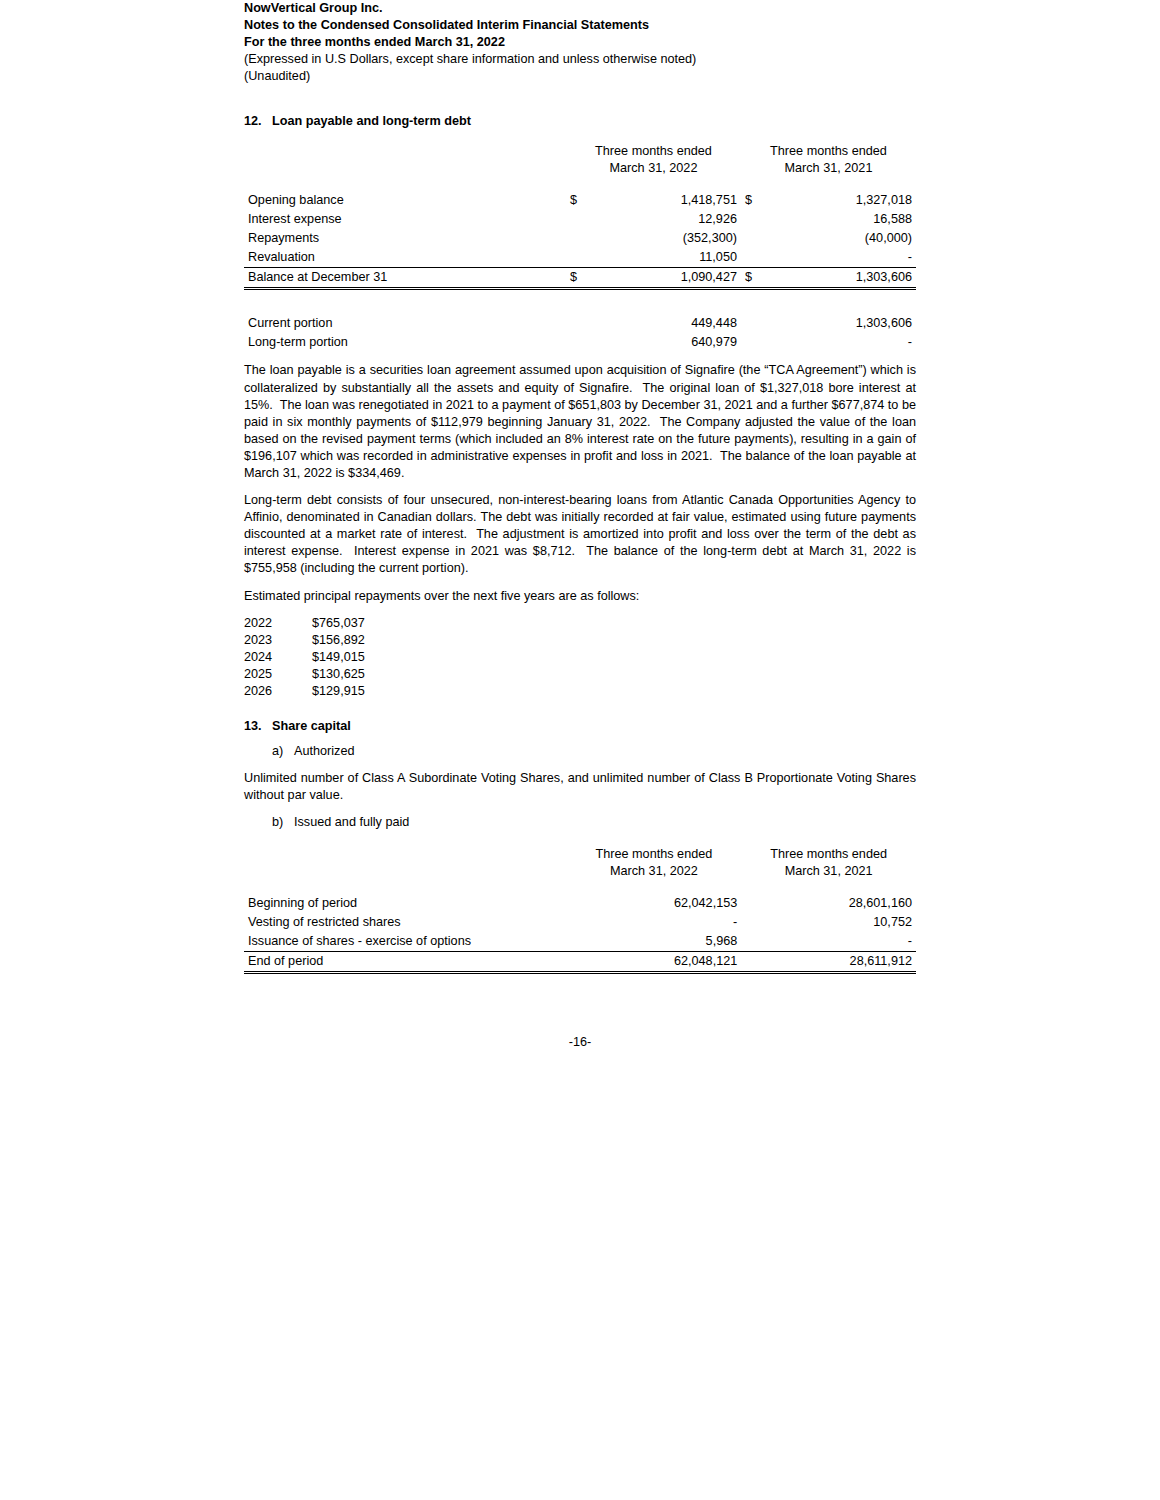NowVertical Group Inc.
Notes to the Condensed Consolidated Interim Financial Statements
For the three months ended March 31, 2022
(Expressed in U.S Dollars, except share information and unless otherwise noted)
(Unaudited)
12. Loan payable and long-term debt
| | Three months ended March 31, 2022 | Three months ended March 31, 2021 |
| --- | --- | --- |
| Opening balance | $ | 1,418,751 | $ | 1,327,018 |
| Interest expense | | 12,926 | | 16,588 |
| Repayments | | (352,300) | | (40,000) |
| Revaluation | | 11,050 | | - |
| Balance at December 31 | $ | 1,090,427 | $ | 1,303,606 |
| Current portion | | 449,448 | | 1,303,606 |
| Long-term portion | | 640,979 | | - |
The loan payable is a securities loan agreement assumed upon acquisition of Signafire (the “TCA Agreement”) which is collateralized by substantially all the assets and equity of Signafire. The original loan of $1,327,018 bore interest at 15%. The loan was renegotiated in 2021 to a payment of $651,803 by December 31, 2021 and a further $677,874 to be paid in six monthly payments of $112,979 beginning January 31, 2022. The Company adjusted the value of the loan based on the revised payment terms (which included an 8% interest rate on the future payments), resulting in a gain of $196,107 which was recorded in administrative expenses in profit and loss in 2021. The balance of the loan payable at March 31, 2022 is $334,469.
Long-term debt consists of four unsecured, non-interest-bearing loans from Atlantic Canada Opportunities Agency to Affinio, denominated in Canadian dollars. The debt was initially recorded at fair value, estimated using future payments discounted at a market rate of interest. The adjustment is amortized into profit and loss over the term of the debt as interest expense. Interest expense in 2021 was $8,712. The balance of the long-term debt at March 31, 2022 is $755,958 (including the current portion).
Estimated principal repayments over the next five years are as follows:
| 2022 | $765,037 |
| 2023 | $156,892 |
| 2024 | $149,015 |
| 2025 | $130,625 |
| 2026 | $129,915 |
13. Share capital
a) Authorized
Unlimited number of Class A Subordinate Voting Shares, and unlimited number of Class B Proportionate Voting Shares without par value.
b) Issued and fully paid
| | Three months ended March 31, 2022 | Three months ended March 31, 2021 |
| --- | --- | --- |
| Beginning of period | 62,042,153 | 28,601,160 |
| Vesting of restricted shares | - | 10,752 |
| Issuance of shares - exercise of options | 5,968 | - |
| End of period | 62,048,121 | 28,611,912 |
-16-